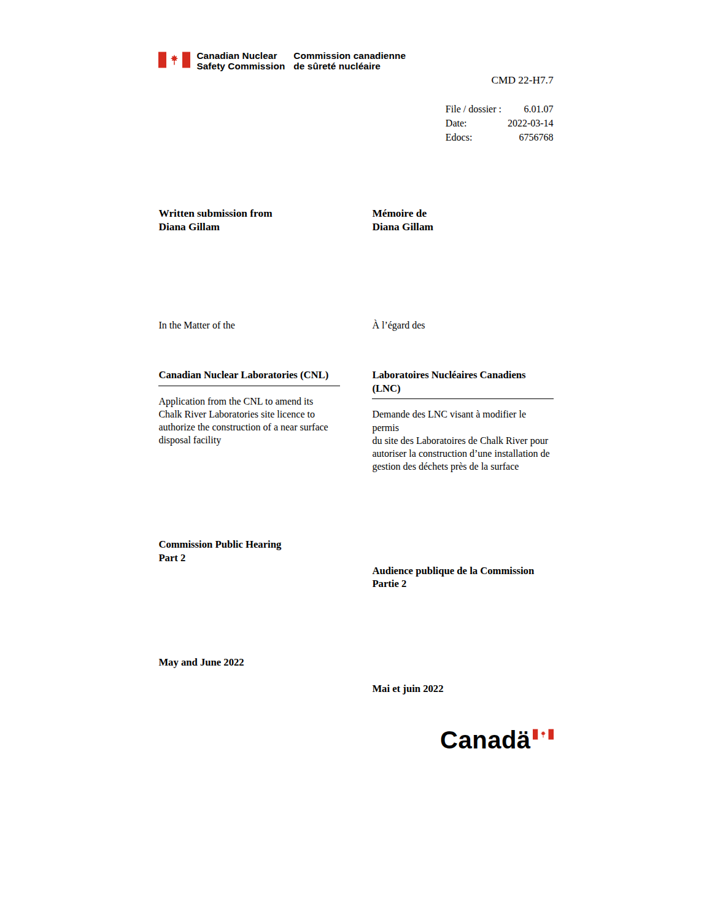Canadian Nuclear
Safety Commission
Commission canadienne
de sûreté nucléaire
CMD 22-H7.7
| File / dossier : | 6.01.07 |
| Date: | 2022-03-14 |
| Edocs: | 6756768 |
Written submission from
Diana Gillam
In the Matter of the
Canadian Nuclear Laboratories (CNL)
Application from the CNL to amend its
Chalk River Laboratories site licence to
authorize the construction of a near surface
disposal facility
Commission Public Hearing
Part 2
May and June 2022
Mémoire de
Diana Gillam
À l’égard des
Laboratoires Nucléaires Canadiens (LNC)
Demande des LNC visant à modifier le permis
du site des Laboratoires de Chalk River pour
autoriser la construction d’une installation de
gestion des déchets près de la surface
Audience publique de la Commission
Partie 2
Mai et juin 2022
Canad ä